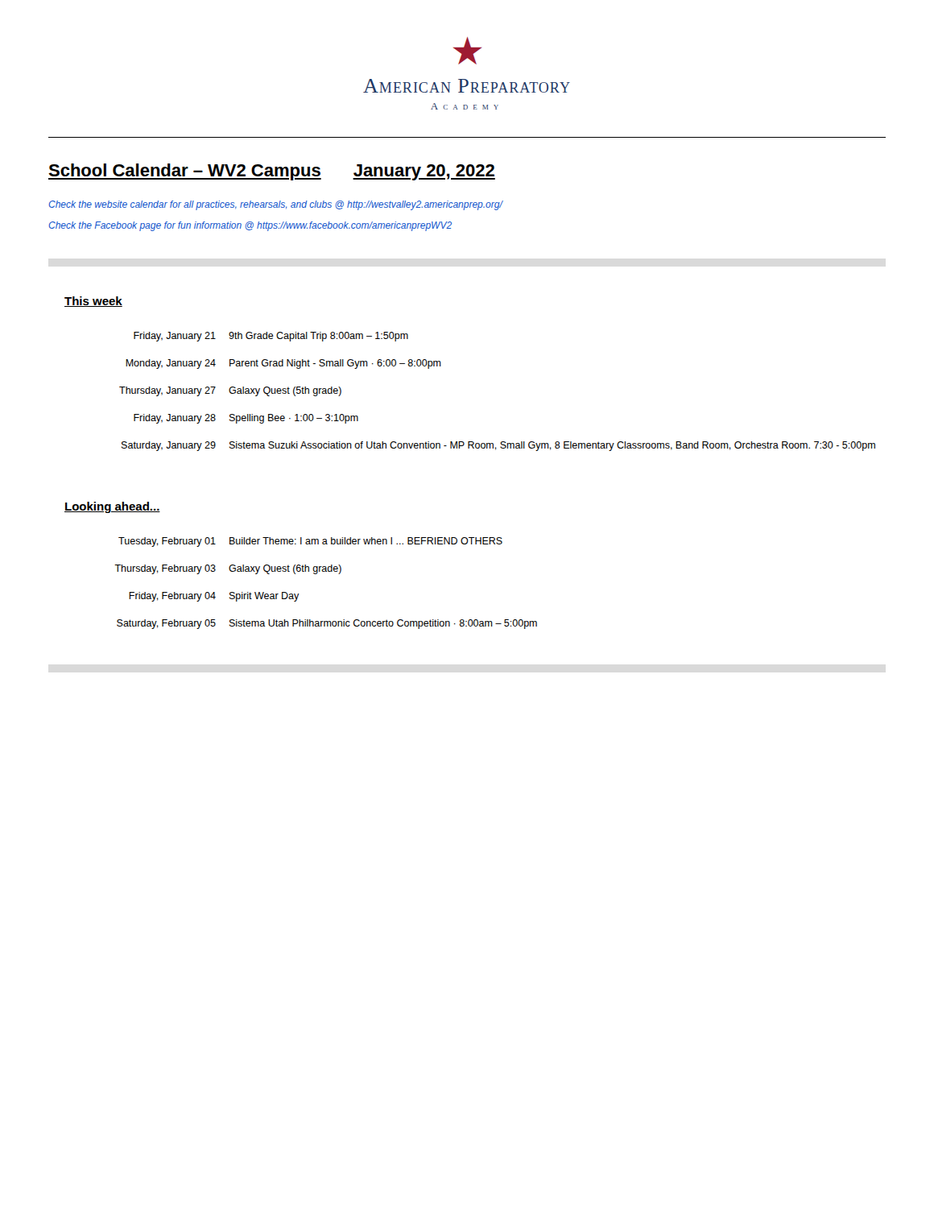★
American Preparatory
Academy
School Calendar – WV2 Campus January 20, 2022
Check the website calendar for all practices, rehearsals, and clubs @ http://westvalley2.americanprep.org/
Check the Facebook page for fun information @ https://www.facebook.com/americanprepWV2
This week
| Friday, January 21 | 9th Grade Capital Trip 8:00am – 1:50pm |
| Monday, January 24 | Parent Grad Night - Small Gym · 6:00 – 8:00pm |
| Thursday, January 27 | Galaxy Quest (5th grade) |
| Friday, January 28 | Spelling Bee · 1:00 – 3:10pm |
| Saturday, January 29 | Sistema Suzuki Association of Utah Convention - MP Room, Small Gym, 8 Elementary Classrooms, Band Room, Orchestra Room. 7:30 - 5:00pm |
Looking ahead...
| Tuesday, February 01 | Builder Theme: I am a builder when I ... BEFRIEND OTHERS |
| Thursday, February 03 | Galaxy Quest (6th grade) |
| Friday, February 04 | Spirit Wear Day |
| Saturday, February 05 | Sistema Utah Philharmonic Concerto Competition · 8:00am – 5:00pm |